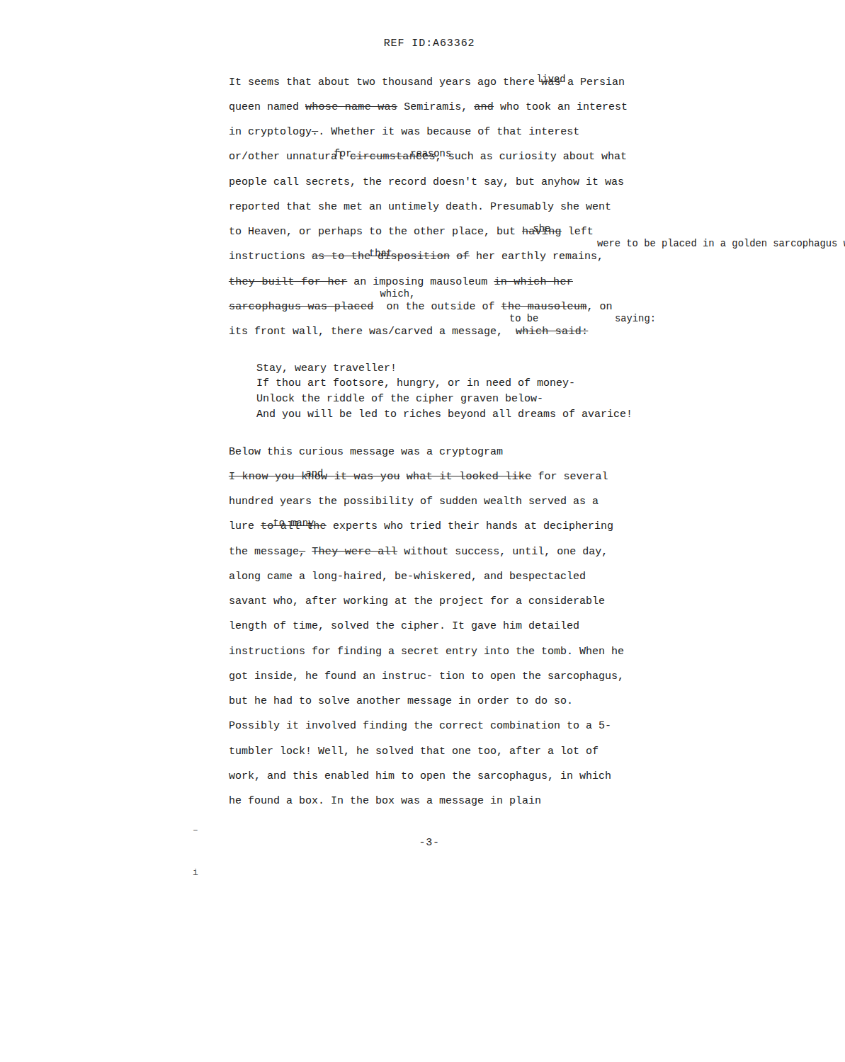REF ID:A63362
It seems that about two thousand years ago there lived was a Persian queen named whose name was Semiramis, and who took an interest in cryptology.. Whether it was because of that interest or/other unnatural for reasons circumstances, such as curiosity about what people call secrets, the record doesn't say, but anyhow it was reported that she met an untimely death. Presumably she went to Heaven, or perhaps to the other place, but she having left instructions that as to the disposition of her earthly remainswere to be placed in a golden sarcophagus within, they built for her an imposing mausoleum in which her sarcophagus was placed which, on the outside of the mausoleum, on its front wall, there was/carved a message, to be saying: which said:
Stay, weary traveller!
If thou art footsore, hungry, or in need of money-
Unlock the riddle of the cipher graven below-
And you will be led to riches beyond all dreams of avarice!
Below this curious message was a cryptogram and I know you know it was you what it looked like for several hundred years the possibility of sudden wealth served as a lure to many to all the experts who tried their hands at deciphering the message, They were all without success, until, one day, along came a long-haired, be-whiskered, and bespectacled savant who, after working at the project for a considerable length of time, solved the cipher. It gave him detailed instructions for finding a secret entry into the tomb. When he got inside, he found an instruc- tion to open the sarcophagus, but he had to solve another message in order to do so. Possibly it involved finding the correct combination to a 5-tumbler lock! Well, he solved that one too, after a lot of work, and this enabled him to open the sarcophagus, in which he found a box. In the box was a message in plain
-3-
– i